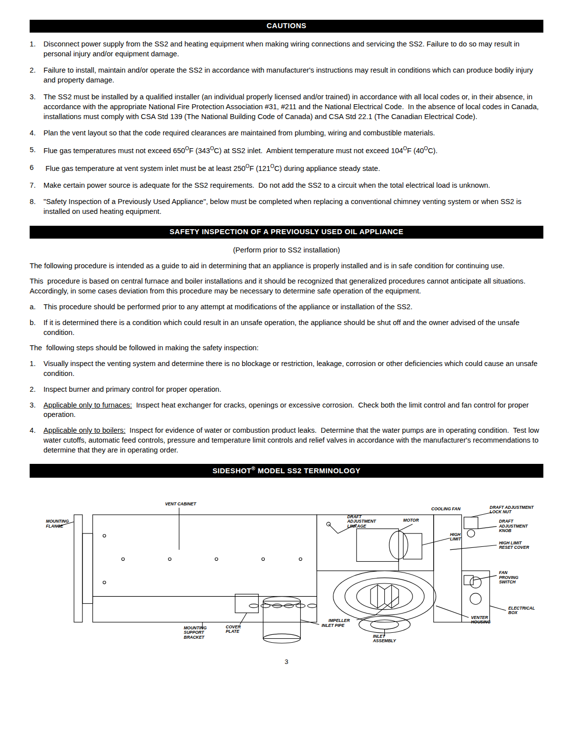CAUTIONS
1. Disconnect power supply from the SS2 and heating equipment when making wiring connections and servicing the SS2. Failure to do so may result in personal injury and/or equipment damage.
2. Failure to install, maintain and/or operate the SS2 in accordance with manufacturer's instructions may result in conditions which can produce bodily injury and property damage.
3. The SS2 must be installed by a qualified installer (an individual properly licensed and/or trained) in accordance with all local codes or, in their absence, in accordance with the appropriate National Fire Protection Association #31, #211 and the National Electrical Code. In the absence of local codes in Canada, installations must comply with CSA Std 139 (The National Building Code of Canada) and CSA Std 22.1 (The Canadian Electrical Code).
4. Plan the vent layout so that the code required clearances are maintained from plumbing, wiring and combustible materials.
5. Flue gas temperatures must not exceed 650OF (343OC) at SS2 inlet. Ambient temperature must not exceed 104OF (40OC).
6 Flue gas temperature at vent system inlet must be at least 250OF (121OC) during appliance steady state.
7. Make certain power source is adequate for the SS2 requirements. Do not add the SS2 to a circuit when the total electrical load is unknown.
8."Safety Inspection of a Previously Used Appliance", below must be completed when replacing a conventional chimney venting system or when SS2 is installed on used heating equipment.
SAFETY INSPECTION OF A PREVIOUSLY USED OIL APPLIANCE
(Perform prior to SS2 installation)
The following procedure is intended as a guide to aid in determining that an appliance is properly installed and is in safe condition for continuing use.
This procedure is based on central furnace and boiler installations and it should be recognized that generalized procedures cannot anticipate all situations. Accordingly, in some cases deviation from this procedure may be necessary to determine safe operation of the equipment.
a. This procedure should be performed prior to any attempt at modifications of the appliance or installation of the SS2.
b. If it is determined there is a condition which could result in an unsafe operation, the appliance should be shut off and the owner advised of the unsafe condition.
The following steps should be followed in making the safety inspection:
1. Visually inspect the venting system and determine there is no blockage or restriction, leakage, corrosion or other deficiencies which could cause an unsafe condition.
2. Inspect burner and primary control for proper operation.
3. Applicable only to furnaces: Inspect heat exchanger for cracks, openings or excessive corrosion. Check both the limit control and fan control for proper operation.
4. Applicable only to boilers: Inspect for evidence of water or combustion product leaks. Determine that the water pumps are in operating condition. Test low water cutoffs, automatic feed controls, pressure and temperature limit controls and relief valves in accordance with the manufacturer's recommendations to determine that they are in operating order.
SIDESHOT® MODEL SS2 TERMINOLOGY
MOUNTING FLANGE VENT CABINET DRAFT ADJUSTMENT LINKAGE MOTOR COOLING FAN DRAFT ADJUSTMENT LOCK NUT DRAFT ADJUSTMENT KNOB HIGH LIMIT HIGH LIMIT RESET COVER FAN PROVING SWITCH ELECTRICAL BOX VENTER HOUSING IMPELLER INLET ASSEMBLY INLET PIPE COVER PLATE MOUNTING SUPPORT BRACKET
3